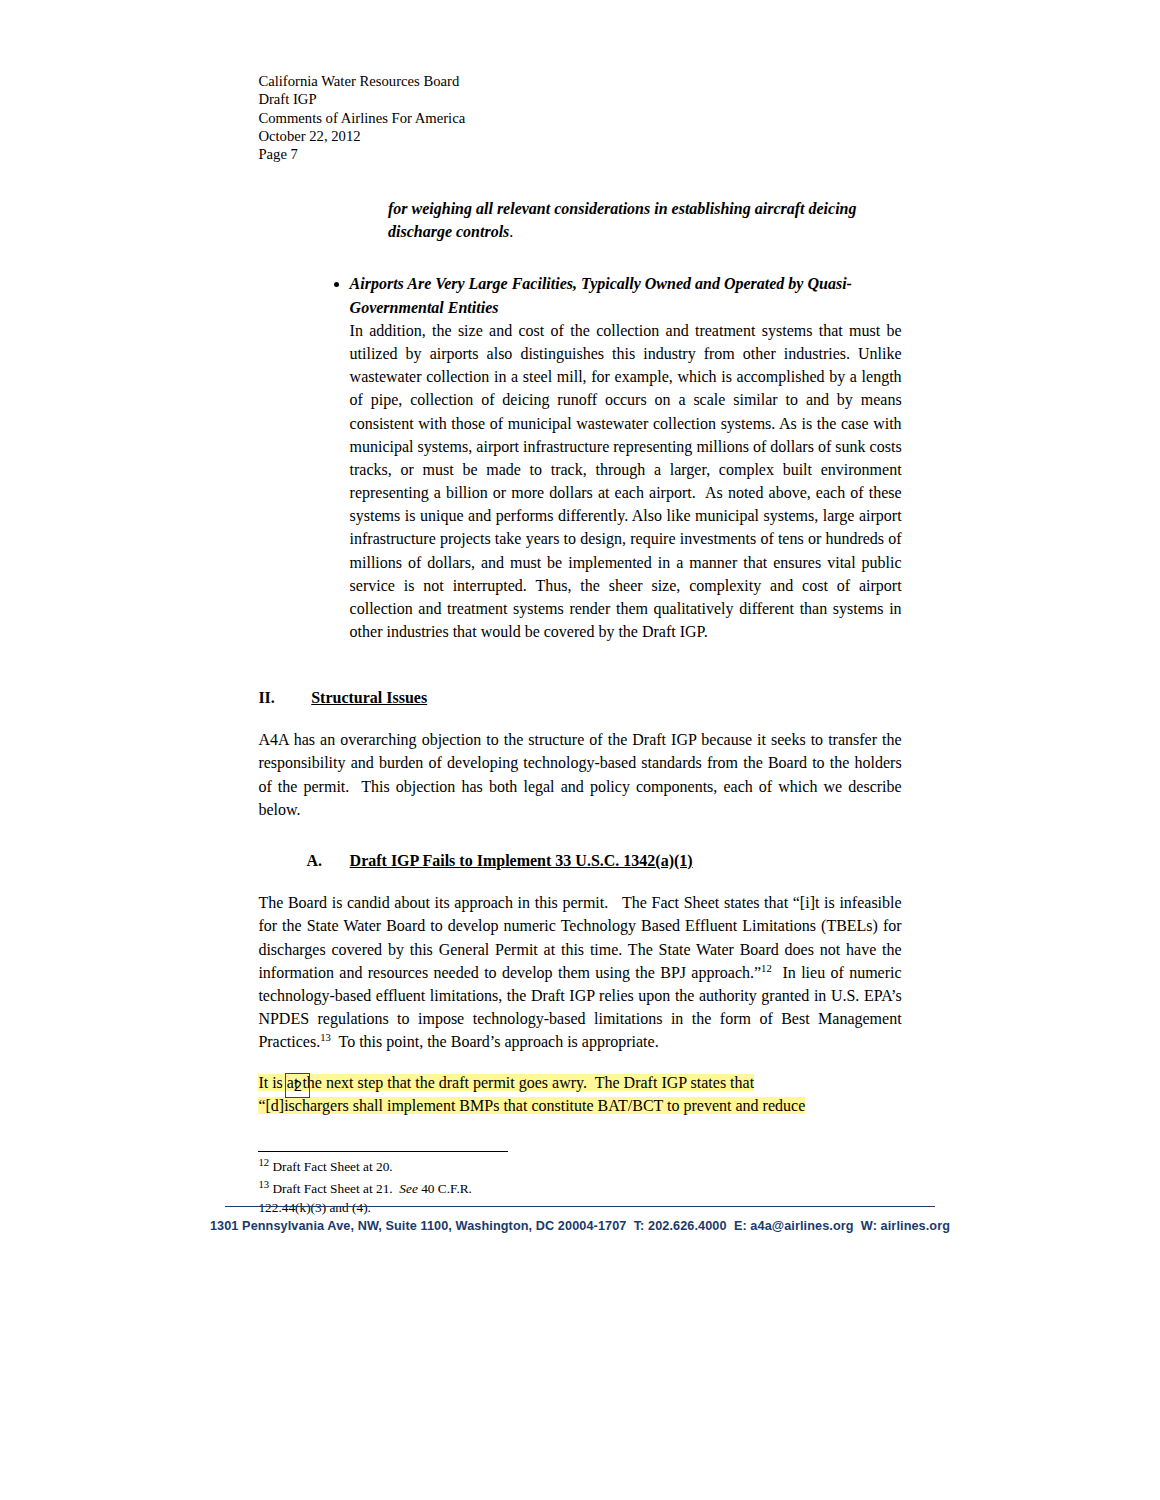California Water Resources Board
Draft IGP
Comments of Airlines For America
October 22, 2012
Page 7
for weighing all relevant considerations in establishing aircraft deicing discharge controls.
Airports Are Very Large Facilities, Typically Owned and Operated by Quasi-Governmental Entities
In addition, the size and cost of the collection and treatment systems that must be utilized by airports also distinguishes this industry from other industries. Unlike wastewater collection in a steel mill, for example, which is accomplished by a length of pipe, collection of deicing runoff occurs on a scale similar to and by means consistent with those of municipal wastewater collection systems. As is the case with municipal systems, airport infrastructure representing millions of dollars of sunk costs tracks, or must be made to track, through a larger, complex built environment representing a billion or more dollars at each airport. As noted above, each of these systems is unique and performs differently. Also like municipal systems, large airport infrastructure projects take years to design, require investments of tens or hundreds of millions of dollars, and must be implemented in a manner that ensures vital public service is not interrupted. Thus, the sheer size, complexity and cost of airport collection and treatment systems render them qualitatively different than systems in other industries that would be covered by the Draft IGP.
II. Structural Issues
A4A has an overarching objection to the structure of the Draft IGP because it seeks to transfer the responsibility and burden of developing technology-based standards from the Board to the holders of the permit. This objection has both legal and policy components, each of which we describe below.
A. Draft IGP Fails to Implement 33 U.S.C. 1342(a)(1)
The Board is candid about its approach in this permit. The Fact Sheet states that “[i]t is infeasible for the State Water Board to develop numeric Technology Based Effluent Limitations (TBELs) for discharges covered by this General Permit at this time. The State Water Board does not have the information and resources needed to develop them using the BPJ approach.”12 In lieu of numeric technology-based effluent limitations, the Draft IGP relies upon the authority granted in U.S. EPA’s NPDES regulations to impose technology-based limitations in the form of Best Management Practices.13 To this point, the Board’s approach is appropriate.
2
It is at the next step that the draft permit goes awry. The Draft IGP states that
“[d]ischargers shall implement BMPs that constitute BAT/BCT to prevent and reduce
12 Draft Fact Sheet at 20.
13 Draft Fact Sheet at 21. See 40 C.F.R. 122.44(k)(3) and (4).
1301 Pennsylvania Ave, NW, Suite 1100, Washington, DC 20004-1707 T: 202.626.4000 E: a4a@airlines.org W: airlines.org